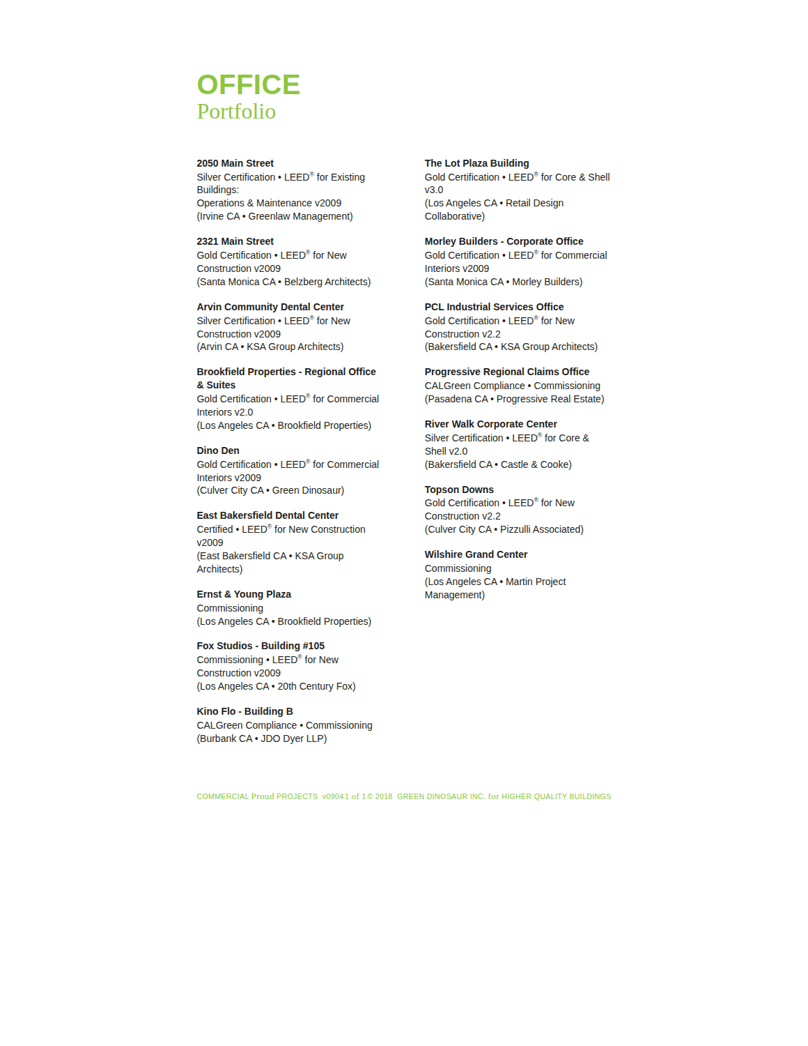OFFICE
Portfolio
2050 Main Street
Silver Certification • LEED® for Existing Buildings:
Operations & Maintenance v2009
(Irvine CA • Greenlaw Management)
2321 Main Street
Gold Certification • LEED® for New Construction v2009
(Santa Monica CA • Belzberg Architects)
Arvin Community Dental Center
Silver Certification • LEED® for New Construction v2009
(Arvin CA • KSA Group Architects)
Brookfield Properties - Regional Office & Suites
Gold Certification • LEED® for Commercial Interiors v2.0
(Los Angeles CA • Brookfield Properties)
Dino Den
Gold Certification • LEED® for Commercial Interiors v2009
(Culver City CA • Green Dinosaur)
East Bakersfield Dental Center
Certified • LEED® for New Construction v2009
(East Bakersfield CA • KSA Group Architects)
Ernst & Young Plaza
Commissioning
(Los Angeles CA • Brookfield Properties)
Fox Studios - Building #105
Commissioning • LEED® for New Construction v2009
(Los Angeles CA • 20th Century Fox)
Kino Flo - Building B
CALGreen Compliance • Commissioning
(Burbank CA • JDO Dyer LLP)
The Lot Plaza Building
Gold Certification • LEED® for Core & Shell v3.0
(Los Angeles CA • Retail Design Collaborative)
Morley Builders - Corporate Office
Gold Certification • LEED® for Commercial Interiors v2009
(Santa Monica CA • Morley Builders)
PCL Industrial Services Office
Gold Certification • LEED® for New Construction v2.2
(Bakersfield CA • KSA Group Architects)
Progressive Regional Claims Office
CALGreen Compliance • Commissioning
(Pasadena CA • Progressive Real Estate)
River Walk Corporate Center
Silver Certification • LEED® for Core & Shell v2.0
(Bakersfield CA • Castle & Cooke)
Topson Downs
Gold Certification • LEED® for New Construction v2.2
(Culver City CA • Pizzulli Associated)
Wilshire Grand Center
Commissioning
(Los Angeles CA • Martin Project Management)
COMMERCIAL Proud PROJECTS v0904
1 of 1
© 2018 GREEN DINOSAUR INC. for HIGHER QUALITY BUILDINGS